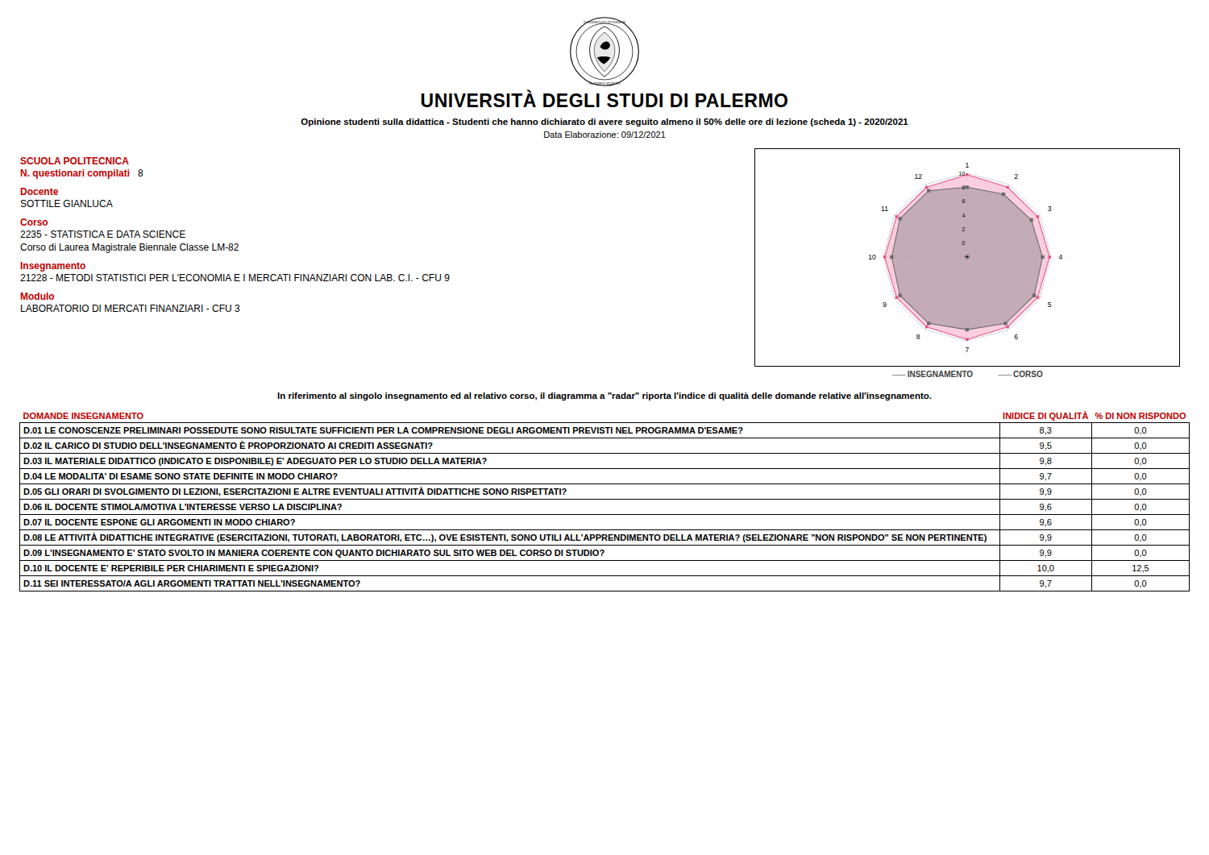PANORMITANÆ STVDIORVM FRATRIBVS SILENTES
UNIVERSITÀ DEGLI STUDI DI PALERMO
Opinione studenti sulla didattica - Studenti che hanno dichiarato di avere seguito almeno il 50% delle ore di lezione (scheda 1) - 2020/2021
Data Elaborazione: 09/12/2021
| SCUOLA POLITECNICA N. questionari compilati 8 Docente SOTTILE GIANLUCA Corso 2235 - STATISTICA E DATA SCIENCE Corso di Laurea Magistrale Biennale Classe LM-82 Insegnamento 21228 - METODI STATISTICI PER L'ECONOMIA E I MERCATI FINANZIARI CON LAB. C.I. - CFU 9 Modulo LABORATORIO DI MERCATI FINANZIARI - CFU 3 | 1 2 3 4 5 6 7 8 9 10 11 12 10 8 6 4 2 0 ✳ ------- INSEGNAMENTO ------- CORSO |
In riferimento al singolo insegnamento ed al relativo corso, il diagramma a "radar" riporta l'indice di qualità delle domande relative all'insegnamento.
| DOMANDE INSEGNAMENTO | INIDICE DI QUALITÀ | % DI NON RISPONDO |
| --- | --- | --- |
| D.01 Le conoscenze preliminari possedute sono risultate sufficienti per la comprensione degli argomenti previsti nel programma d'esame? | 8,3 | 0,0 |
| D.02 Il carico di studio dell'insegnamento è proporzionato ai crediti assegnati? | 9,5 | 0,0 |
| D.03 Il materiale didattico (indicato e disponibile) e' adeguato per lo studio della materia? | 9,8 | 0,0 |
| D.04 Le modalita' di esame sono state definite in modo chiaro? | 9,7 | 0,0 |
| D.05 Gli orari di svolgimento di lezioni, esercitazioni e altre eventuali attività didattiche sono rispettati? | 9,9 | 0,0 |
| D.06 Il docente stimola/motiva l'interesse verso la disciplina? | 9,6 | 0,0 |
| D.07 Il docente espone gli argomenti in modo chiaro? | 9,6 | 0,0 |
| D.08 Le attività didattiche integrative (esercitazioni, tutorati, laboratori, etc…), ove esistenti, sono utili all'apprendimento della materia? (selezionare "non rispondo" se non pertinente) | 9,9 | 0,0 |
| D.09 L'insegnamento e' stato svolto in maniera coerente con quanto dichiarato sul sito web del corso di studio? | 9,9 | 0,0 |
| D.10 Il docente e' reperibile per chiarimenti e spiegazioni? | 10,0 | 12,5 |
| D.11 Sei interessato/a agli argomenti trattati nell'insegnamento? | 9,7 | 0,0 |